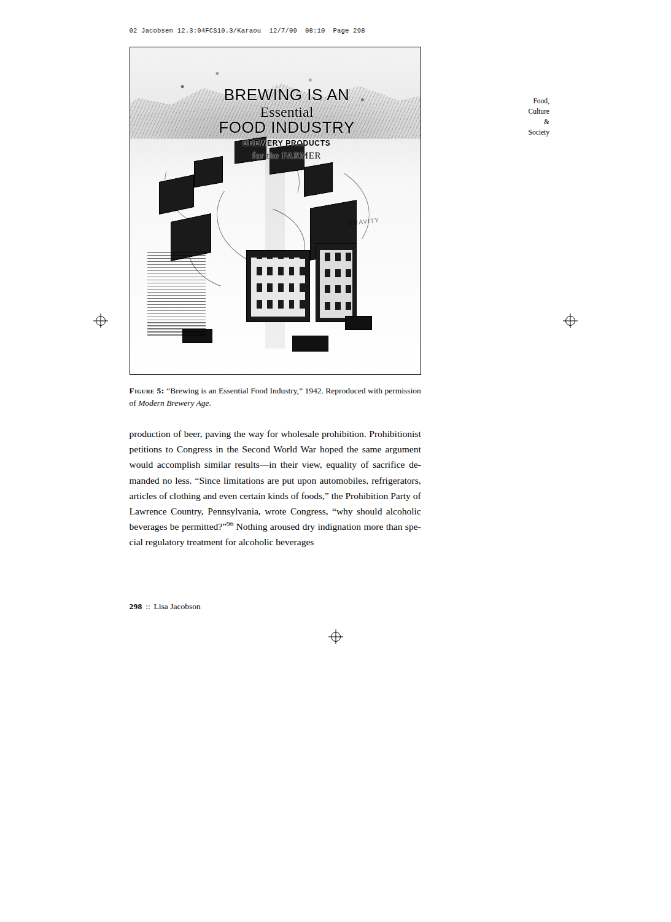02 Jacobsen 12.3:04FCS10.3/Karaou 12/7/09 08:10 Page 298
Food,
Culture
&
Society
BREWING IS AN
Essential
FOOD INDUSTRY
BREWERY PRODUCTS
for the FARMER
GRAVITY
Figure 5: “Brewing is an Essential Food Industry,” 1942. Reproduced with permission of Modern Brewery Age.
production of beer, paving the way for wholesale prohibition. Prohibitionist petitions to Congress in the Second World War hoped the same argument would accomplish similar results—in their view, equality of sacrifice demanded no less. “Since limitations are put upon automobiles, refrigerators, articles of clothing and even certain kinds of foods,” the Prohibition Party of Lawrence Country, Pennsylvania, wrote Congress, “why should alcoholic beverages be permitted?”96 Nothing aroused dry indignation more than special regulatory treatment for alcoholic beverages
298:: Lisa Jacobson